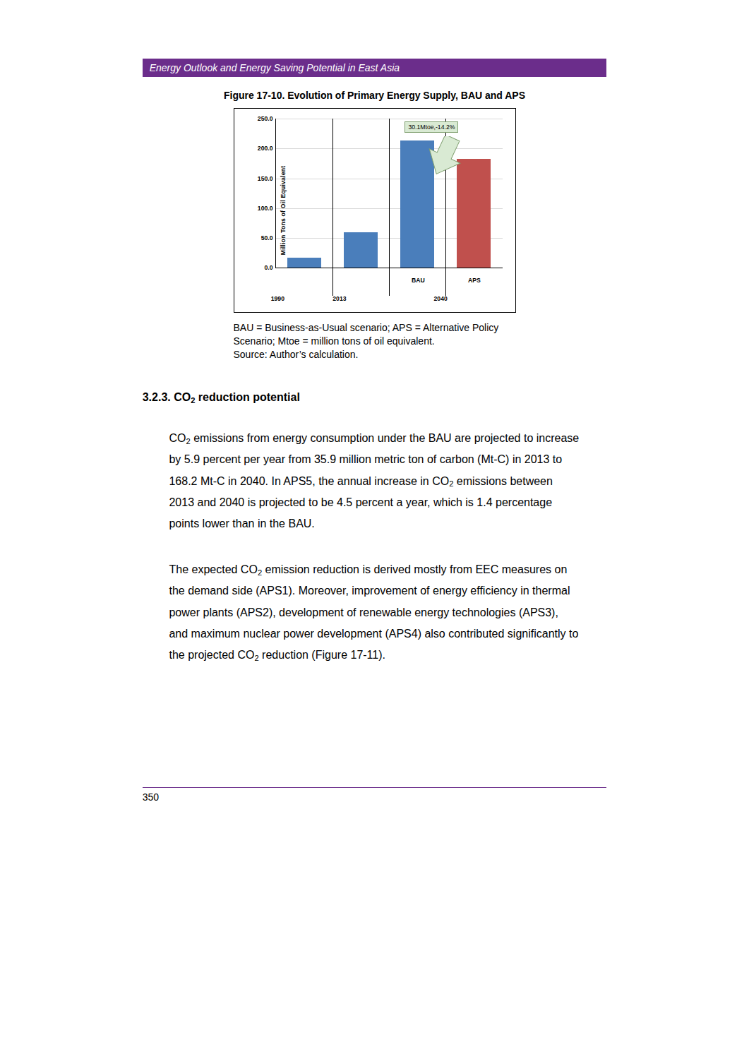Energy Outlook and Energy Saving Potential in East Asia
Figure 17-10. Evolution of Primary Energy Supply, BAU and APS
Million Tons of Oil Equivalent
250.0
200.0
150.0
100.0
50.0
0.0
30.1Mtoe,-14.2%
BAU
APS
1990
2013
2040
BAU = Business-as-Usual scenario; APS = Alternative Policy Scenario; Mtoe = million tons of oil equivalent.
Source: Author’s calculation.
3.2.3. CO2 reduction potential
CO2 emissions from energy consumption under the BAU are projected to increase by 5.9 percent per year from 35.9 million metric ton of carbon (Mt-C) in 2013 to 168.2 Mt-C in 2040. In APS5, the annual increase in CO2 emissions between 2013 and 2040 is projected to be 4.5 percent a year, which is 1.4 percentage points lower than in the BAU.
The expected CO2 emission reduction is derived mostly from EEC measures on the demand side (APS1). Moreover, improvement of energy efficiency in thermal power plants (APS2), development of renewable energy technologies (APS3), and maximum nuclear power development (APS4) also contributed significantly to the projected CO2 reduction (Figure 17-11).
350